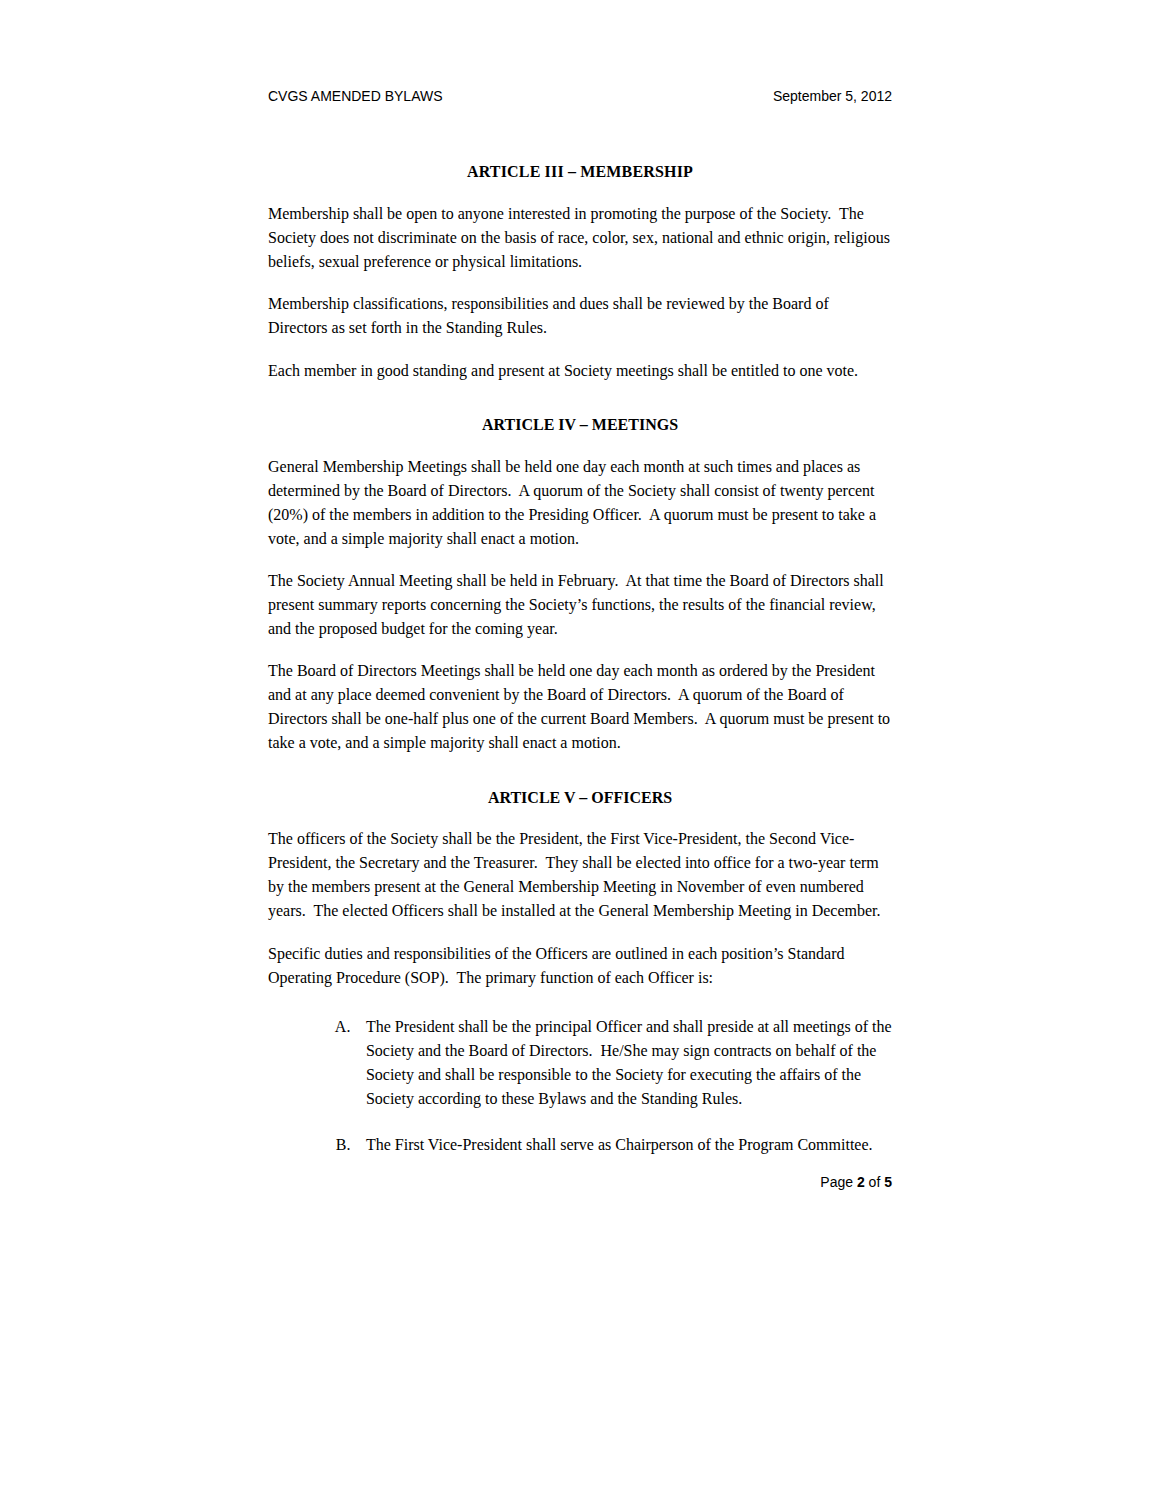CVGS AMENDED BYLAWS September 5, 2012
ARTICLE III – MEMBERSHIP
Membership shall be open to anyone interested in promoting the purpose of the Society. The Society does not discriminate on the basis of race, color, sex, national and ethnic origin, religious beliefs, sexual preference or physical limitations.
Membership classifications, responsibilities and dues shall be reviewed by the Board of Directors as set forth in the Standing Rules.
Each member in good standing and present at Society meetings shall be entitled to one vote.
ARTICLE IV – MEETINGS
General Membership Meetings shall be held one day each month at such times and places as determined by the Board of Directors. A quorum of the Society shall consist of twenty percent (20%) of the members in addition to the Presiding Officer. A quorum must be present to take a vote, and a simple majority shall enact a motion.
The Society Annual Meeting shall be held in February. At that time the Board of Directors shall present summary reports concerning the Society’s functions, the results of the financial review, and the proposed budget for the coming year.
The Board of Directors Meetings shall be held one day each month as ordered by the President and at any place deemed convenient by the Board of Directors. A quorum of the Board of Directors shall be one-half plus one of the current Board Members. A quorum must be present to take a vote, and a simple majority shall enact a motion.
ARTICLE V – OFFICERS
The officers of the Society shall be the President, the First Vice-President, the Second Vice-President, the Secretary and the Treasurer. They shall be elected into office for a two-year term by the members present at the General Membership Meeting in November of even numbered years. The elected Officers shall be installed at the General Membership Meeting in December.
Specific duties and responsibilities of the Officers are outlined in each position’s Standard Operating Procedure (SOP). The primary function of each Officer is:
The President shall be the principal Officer and shall preside at all meetings of the Society and the Board of Directors. He/She may sign contracts on behalf of the Society and shall be responsible to the Society for executing the affairs of the Society according to these Bylaws and the Standing Rules.
The First Vice-President shall serve as Chairperson of the Program Committee.
Page 2 of 5